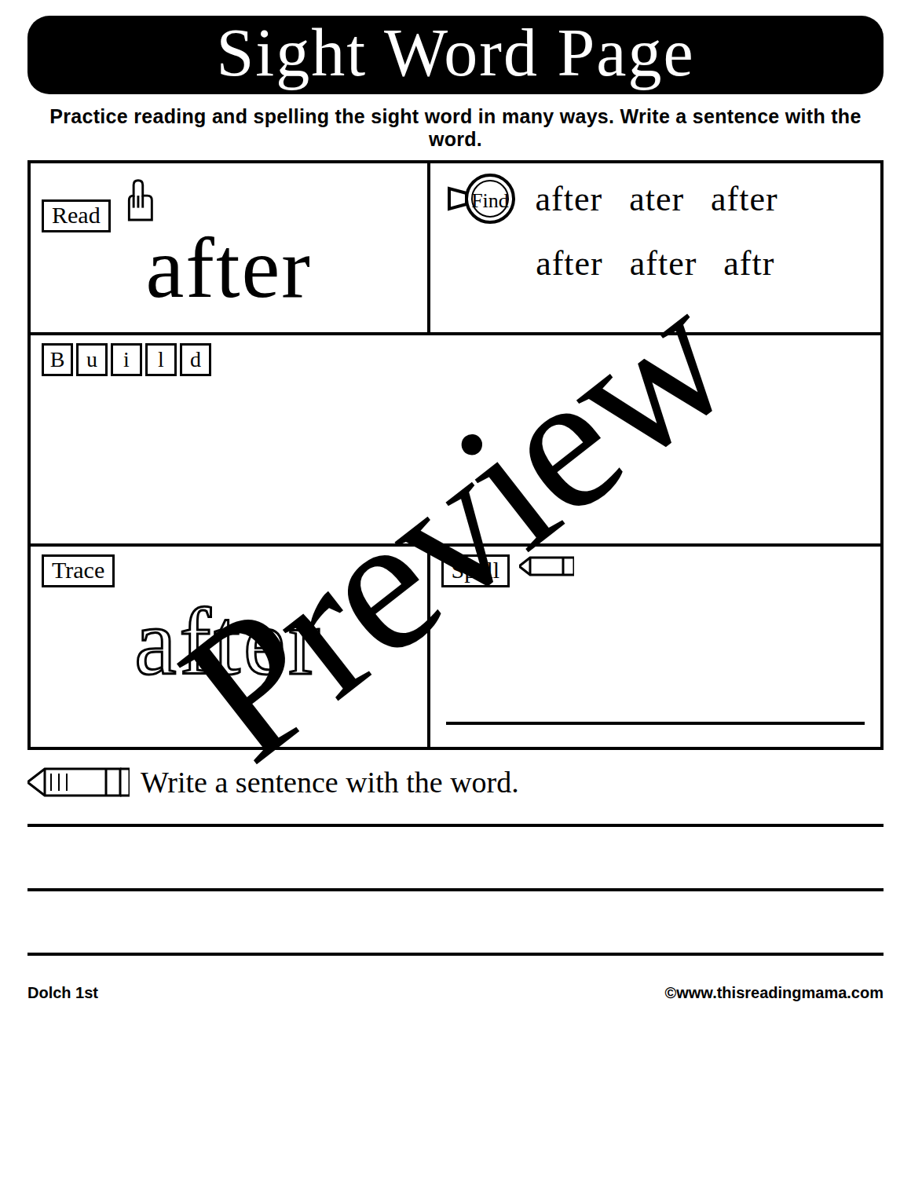Sight Word Page
Practice reading and spelling the sight word in many ways. Write a sentence with the word.
Read
after
Find
after ater after
after after aftr
Build
Trace
after
Spell
Write a sentence with the word.
Dolch 1st ©www.thisreadingmama.com
Preview